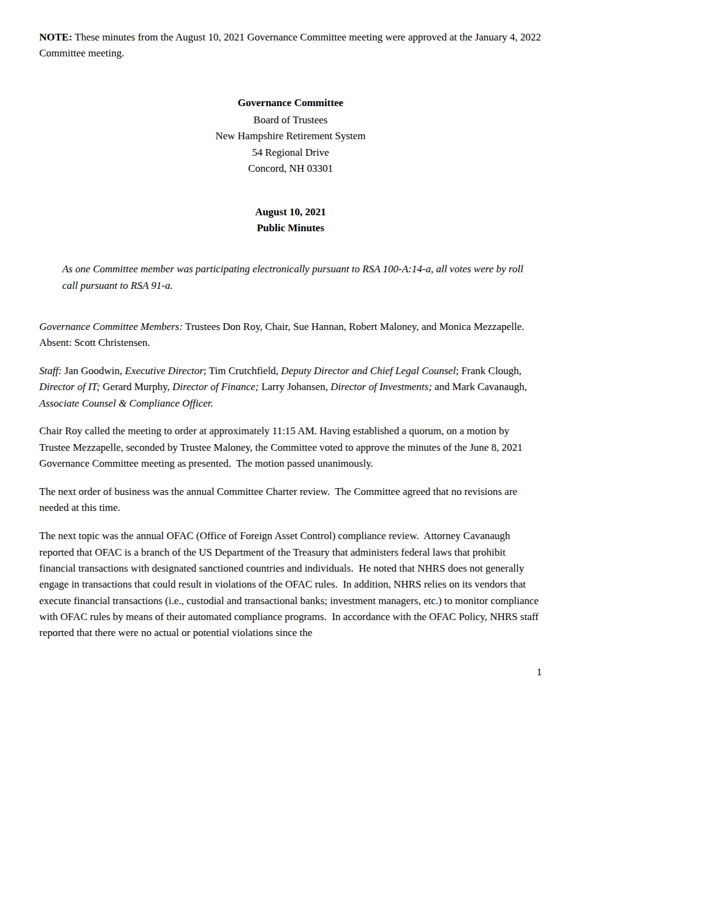NOTE: These minutes from the August 10, 2021 Governance Committee meeting were approved at the January 4, 2022 Committee meeting.
Governance Committee
Board of Trustees
New Hampshire Retirement System
54 Regional Drive
Concord, NH 03301
August 10, 2021
Public Minutes
As one Committee member was participating electronically pursuant to RSA 100-A:14-a, all votes were by roll call pursuant to RSA 91-a.
Governance Committee Members: Trustees Don Roy, Chair, Sue Hannan, Robert Maloney, and Monica Mezzapelle. Absent: Scott Christensen.
Staff: Jan Goodwin, Executive Director; Tim Crutchfield, Deputy Director and Chief Legal Counsel; Frank Clough, Director of IT; Gerard Murphy, Director of Finance; Larry Johansen, Director of Investments; and Mark Cavanaugh, Associate Counsel & Compliance Officer.
Chair Roy called the meeting to order at approximately 11:15 AM. Having established a quorum, on a motion by Trustee Mezzapelle, seconded by Trustee Maloney, the Committee voted to approve the minutes of the June 8, 2021 Governance Committee meeting as presented. The motion passed unanimously.
The next order of business was the annual Committee Charter review. The Committee agreed that no revisions are needed at this time.
The next topic was the annual OFAC (Office of Foreign Asset Control) compliance review. Attorney Cavanaugh reported that OFAC is a branch of the US Department of the Treasury that administers federal laws that prohibit financial transactions with designated sanctioned countries and individuals. He noted that NHRS does not generally engage in transactions that could result in violations of the OFAC rules. In addition, NHRS relies on its vendors that execute financial transactions (i.e., custodial and transactional banks; investment managers, etc.) to monitor compliance with OFAC rules by means of their automated compliance programs. In accordance with the OFAC Policy, NHRS staff reported that there were no actual or potential violations since the
1